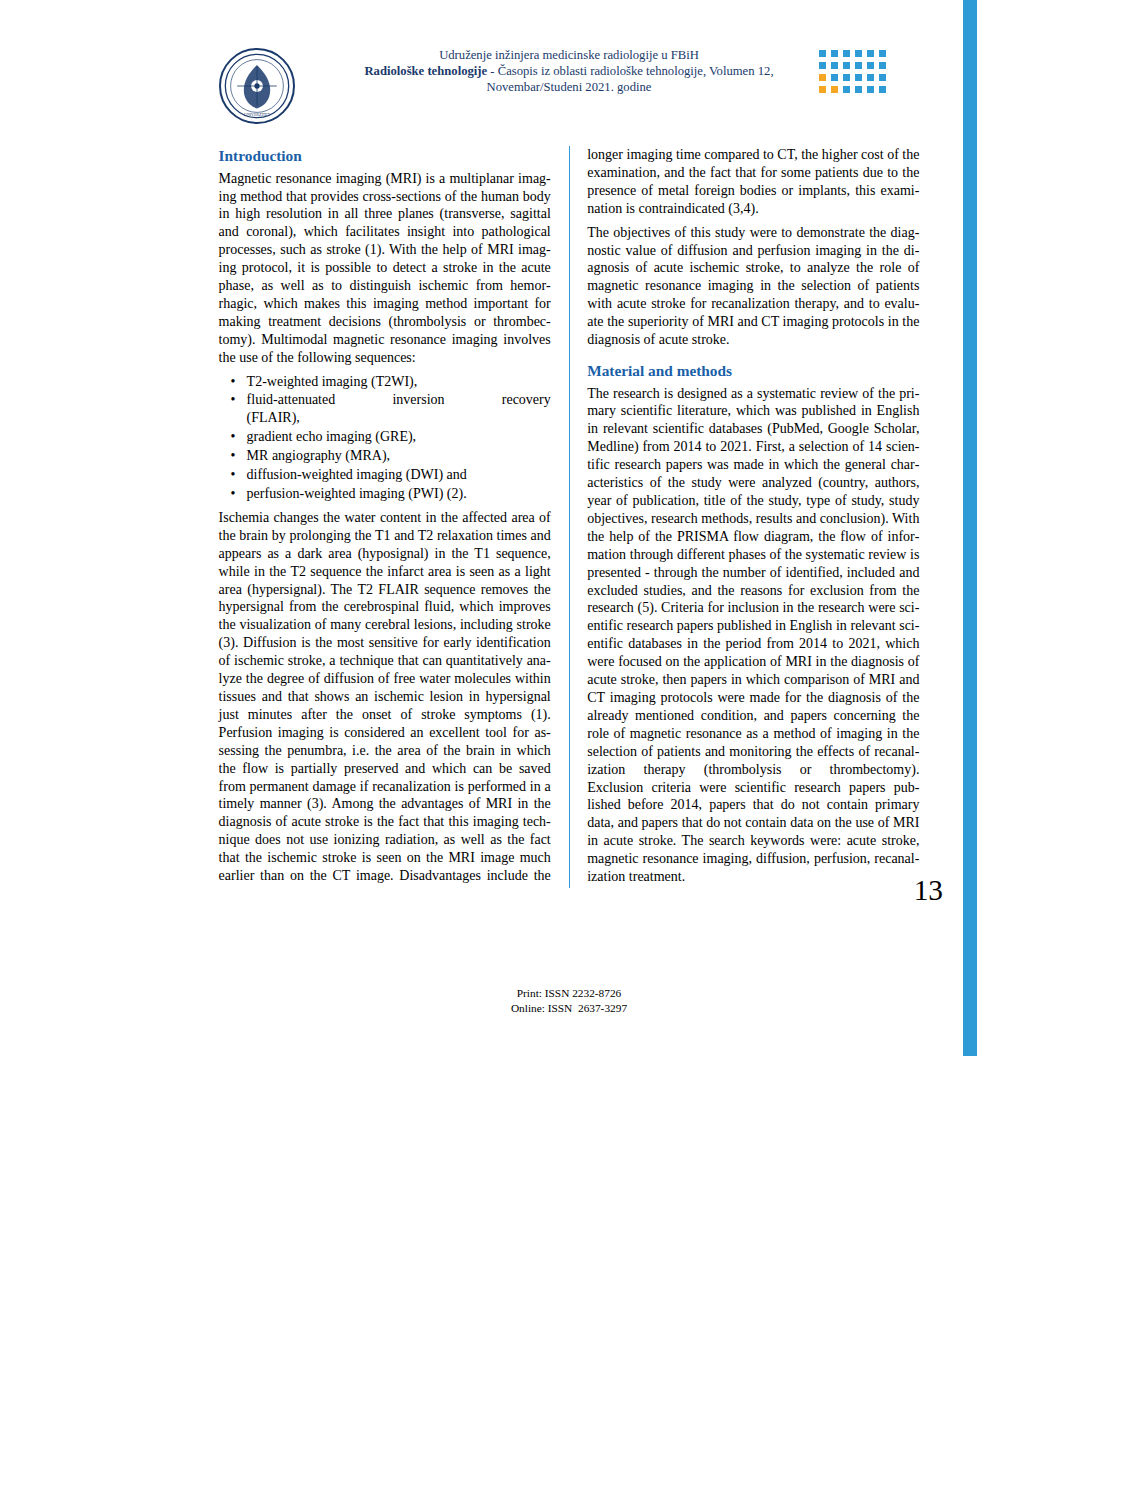UNIVERZITET
Udruženje inžinjera medicinske radiologije u FBiH
Radiološke tehnologije - Časopis iz oblasti radiološke tehnologije, Volumen 12, Novembar/Studeni 2021. godine
Introduction
Magnetic resonance imaging (MRI) is a multiplanar imaging method that provides cross-sections of the human body in high resolution in all three planes (transverse, sagittal and coronal), which facilitates insight into pathological processes, such as stroke (1). With the help of MRI imaging protocol, it is possible to detect a stroke in the acute phase, as well as to distinguish ischemic from hemorrhagic, which makes this imaging method important for making treatment decisions (thrombolysis or thrombectomy). Multimodal magnetic resonance imaging involves the use of the following sequences:
T2-weighted imaging (T2WI),
fluid-attenuated inversion recovery(FLAIR),
gradient echo imaging (GRE),
MR angiography (MRA),
diffusion-weighted imaging (DWI) and
perfusion-weighted imaging (PWI) (2).
Ischemia changes the water content in the affected area of the brain by prolonging the T1 and T2 relaxation times and appears as a dark area (hyposignal) in the T1 sequence, while in the T2 sequence the infarct area is seen as a light area (hypersignal). The T2 FLAIR sequence removes the hypersignal from the cerebrospinal fluid, which improves the visualization of many cerebral lesions, including stroke (3). Diffusion is the most sensitive for early identification of ischemic stroke, a technique that can quantitatively analyze the degree of diffusion of free water molecules within tissues and that shows an ischemic lesion in hypersignal just minutes after the onset of stroke symptoms (1). Perfusion imaging is considered an excellent tool for assessing the penumbra, i.e. the area of the brain in which the flow is partially preserved and which can be saved from permanent damage if recanalization is performed in a timely manner (3). Among the advantages of MRI in the diagnosis of acute stroke is the fact that this imaging technique does not use ionizing radiation, as well as the fact that the ischemic stroke is seen on the MRI image much earlier than on the CT image. Disadvantages include the longer imaging time compared to CT, the higher cost of the examination, and the fact that for some patients due to the presence of metal foreign bodies or implants, this examination is contraindicated (3,4).
The objectives of this study were to demonstrate the diagnostic value of diffusion and perfusion imaging in the diagnosis of acute ischemic stroke, to analyze the role of magnetic resonance imaging in the selection of patients with acute stroke for recanalization therapy, and to evaluate the superiority of MRI and CT imaging protocols in the diagnosis of acute stroke.
Material and methods
The research is designed as a systematic review of the primary scientific literature, which was published in English in relevant scientific databases (PubMed, Google Scholar, Medline) from 2014 to 2021. First, a selection of 14 scientific research papers was made in which the general characteristics of the study were analyzed (country, authors, year of publication, title of the study, type of study, study objectives, research methods, results and conclusion). With the help of the PRISMA flow diagram, the flow of information through different phases of the systematic review is presented - through the number of identified, included and excluded studies, and the reasons for exclusion from the research (5). Criteria for inclusion in the research were scientific research papers published in English in relevant scientific databases in the period from 2014 to 2021, which were focused on the application of MRI in the diagnosis of acute stroke, then papers in which comparison of MRI and CT imaging protocols were made for the diagnosis of the already mentioned condition, and papers concerning the role of magnetic resonance as a method of imaging in the selection of patients and monitoring the effects of recanalization therapy (thrombolysis or thrombectomy). Exclusion criteria were scientific research papers published before 2014, papers that do not contain primary data, and papers that do not contain data on the use of MRI in acute stroke. The search keywords were: acute stroke, magnetic resonance imaging, diffusion, perfusion, recanalization treatment.
13
Print: ISSN 2232-8726
Online: ISSN 2637-3297